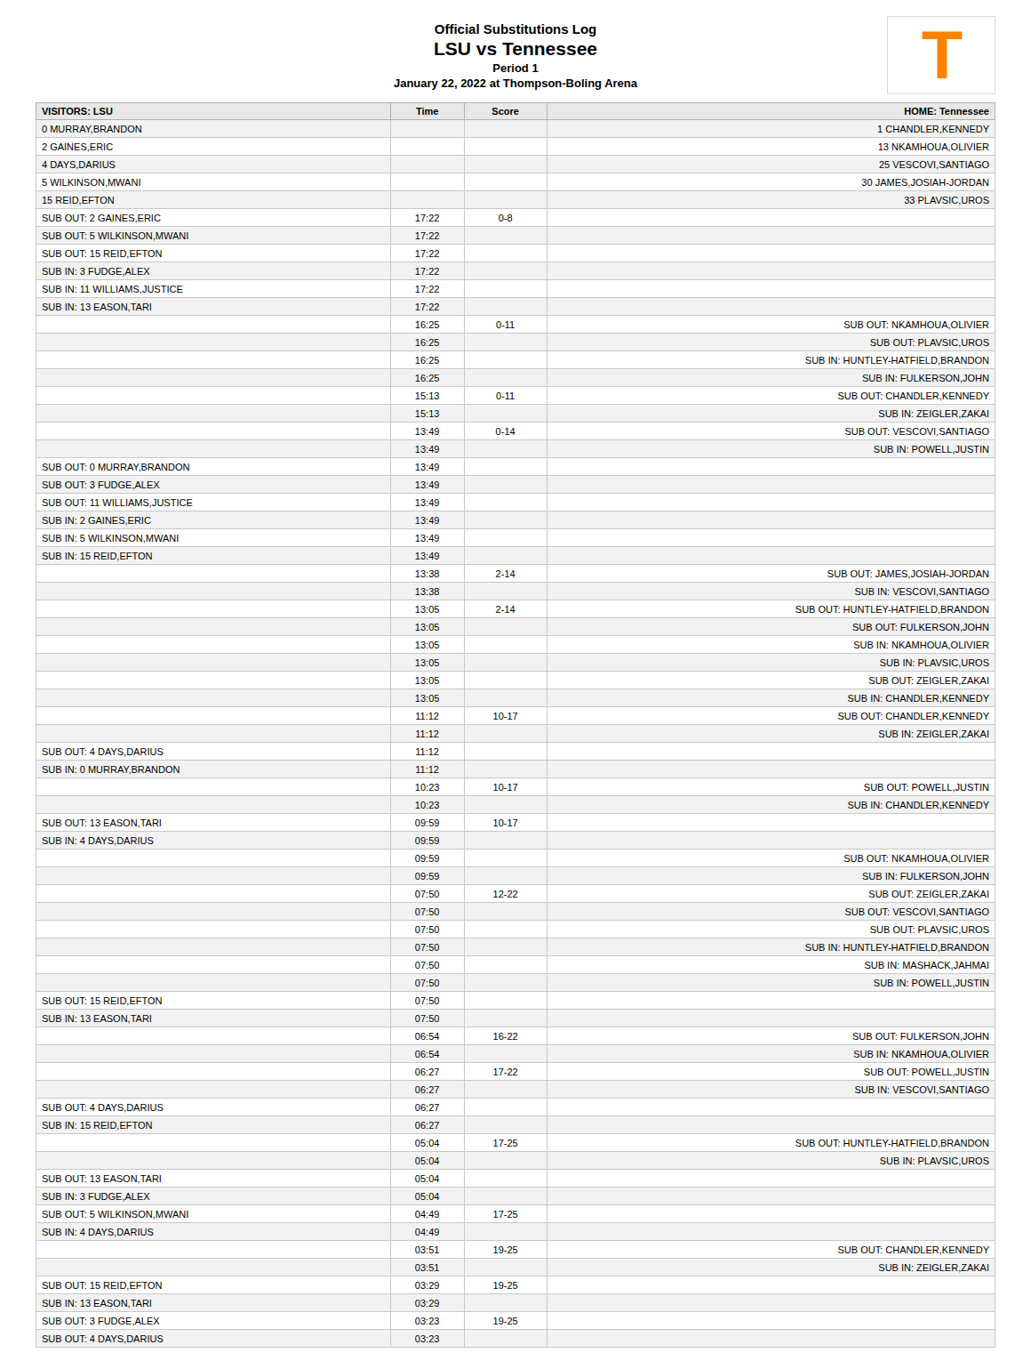Official Substitutions Log
LSU vs Tennessee
Period 1
January 22, 2022 at Thompson-Boling Arena
T
| VISITORS: LSU | Time | Score | HOME: Tennessee |
| --- | --- | --- | --- |
| 0 MURRAY,BRANDON | | | 1 CHANDLER,KENNEDY |
| 2 GAINES,ERIC | | | 13 NKAMHOUA,OLIVIER |
| 4 DAYS,DARIUS | | | 25 VESCOVI,SANTIAGO |
| 5 WILKINSON,MWANI | | | 30 JAMES,JOSIAH-JORDAN |
| 15 REID,EFTON | | | 33 PLAVSIC,UROS |
| SUB OUT: 2 GAINES,ERIC | 17:22 | 0-8 | |
| SUB OUT: 5 WILKINSON,MWANI | 17:22 | | |
| SUB OUT: 15 REID,EFTON | 17:22 | | |
| SUB IN: 3 FUDGE,ALEX | 17:22 | | |
| SUB IN: 11 WILLIAMS,JUSTICE | 17:22 | | |
| SUB IN: 13 EASON,TARI | 17:22 | | |
| | 16:25 | 0-11 | SUB OUT: NKAMHOUA,OLIVIER |
| | 16:25 | | SUB OUT: PLAVSIC,UROS |
| | 16:25 | | SUB IN: HUNTLEY-HATFIELD,BRANDON |
| | 16:25 | | SUB IN: FULKERSON,JOHN |
| | 15:13 | 0-11 | SUB OUT: CHANDLER,KENNEDY |
| | 15:13 | | SUB IN: ZEIGLER,ZAKAI |
| | 13:49 | 0-14 | SUB OUT: VESCOVI,SANTIAGO |
| | 13:49 | | SUB IN: POWELL,JUSTIN |
| SUB OUT: 0 MURRAY,BRANDON | 13:49 | | |
| SUB OUT: 3 FUDGE,ALEX | 13:49 | | |
| SUB OUT: 11 WILLIAMS,JUSTICE | 13:49 | | |
| SUB IN: 2 GAINES,ERIC | 13:49 | | |
| SUB IN: 5 WILKINSON,MWANI | 13:49 | | |
| SUB IN: 15 REID,EFTON | 13:49 | | |
| | 13:38 | 2-14 | SUB OUT: JAMES,JOSIAH-JORDAN |
| | 13:38 | | SUB IN: VESCOVI,SANTIAGO |
| | 13:05 | 2-14 | SUB OUT: HUNTLEY-HATFIELD,BRANDON |
| | 13:05 | | SUB OUT: FULKERSON,JOHN |
| | 13:05 | | SUB IN: NKAMHOUA,OLIVIER |
| | 13:05 | | SUB IN: PLAVSIC,UROS |
| | 13:05 | | SUB OUT: ZEIGLER,ZAKAI |
| | 13:05 | | SUB IN: CHANDLER,KENNEDY |
| | 11:12 | 10-17 | SUB OUT: CHANDLER,KENNEDY |
| | 11:12 | | SUB IN: ZEIGLER,ZAKAI |
| SUB OUT: 4 DAYS,DARIUS | 11:12 | | |
| SUB IN: 0 MURRAY,BRANDON | 11:12 | | |
| | 10:23 | 10-17 | SUB OUT: POWELL,JUSTIN |
| | 10:23 | | SUB IN: CHANDLER,KENNEDY |
| SUB OUT: 13 EASON,TARI | 09:59 | 10-17 | |
| SUB IN: 4 DAYS,DARIUS | 09:59 | | |
| | 09:59 | | SUB OUT: NKAMHOUA,OLIVIER |
| | 09:59 | | SUB IN: FULKERSON,JOHN |
| | 07:50 | 12-22 | SUB OUT: ZEIGLER,ZAKAI |
| | 07:50 | | SUB OUT: VESCOVI,SANTIAGO |
| | 07:50 | | SUB OUT: PLAVSIC,UROS |
| | 07:50 | | SUB IN: HUNTLEY-HATFIELD,BRANDON |
| | 07:50 | | SUB IN: MASHACK,JAHMAI |
| | 07:50 | | SUB IN: POWELL,JUSTIN |
| SUB OUT: 15 REID,EFTON | 07:50 | | |
| SUB IN: 13 EASON,TARI | 07:50 | | |
| | 06:54 | 16-22 | SUB OUT: FULKERSON,JOHN |
| | 06:54 | | SUB IN: NKAMHOUA,OLIVIER |
| | 06:27 | 17-22 | SUB OUT: POWELL,JUSTIN |
| | 06:27 | | SUB IN: VESCOVI,SANTIAGO |
| SUB OUT: 4 DAYS,DARIUS | 06:27 | | |
| SUB IN: 15 REID,EFTON | 06:27 | | |
| | 05:04 | 17-25 | SUB OUT: HUNTLEY-HATFIELD,BRANDON |
| | 05:04 | | SUB IN: PLAVSIC,UROS |
| SUB OUT: 13 EASON,TARI | 05:04 | | |
| SUB IN: 3 FUDGE,ALEX | 05:04 | | |
| SUB OUT: 5 WILKINSON,MWANI | 04:49 | 17-25 | |
| SUB IN: 4 DAYS,DARIUS | 04:49 | | |
| | 03:51 | 19-25 | SUB OUT: CHANDLER,KENNEDY |
| | 03:51 | | SUB IN: ZEIGLER,ZAKAI |
| SUB OUT: 15 REID,EFTON | 03:29 | 19-25 | |
| SUB IN: 13 EASON,TARI | 03:29 | | |
| SUB OUT: 3 FUDGE,ALEX | 03:23 | 19-25 | |
| SUB OUT: 4 DAYS,DARIUS | 03:23 | | |